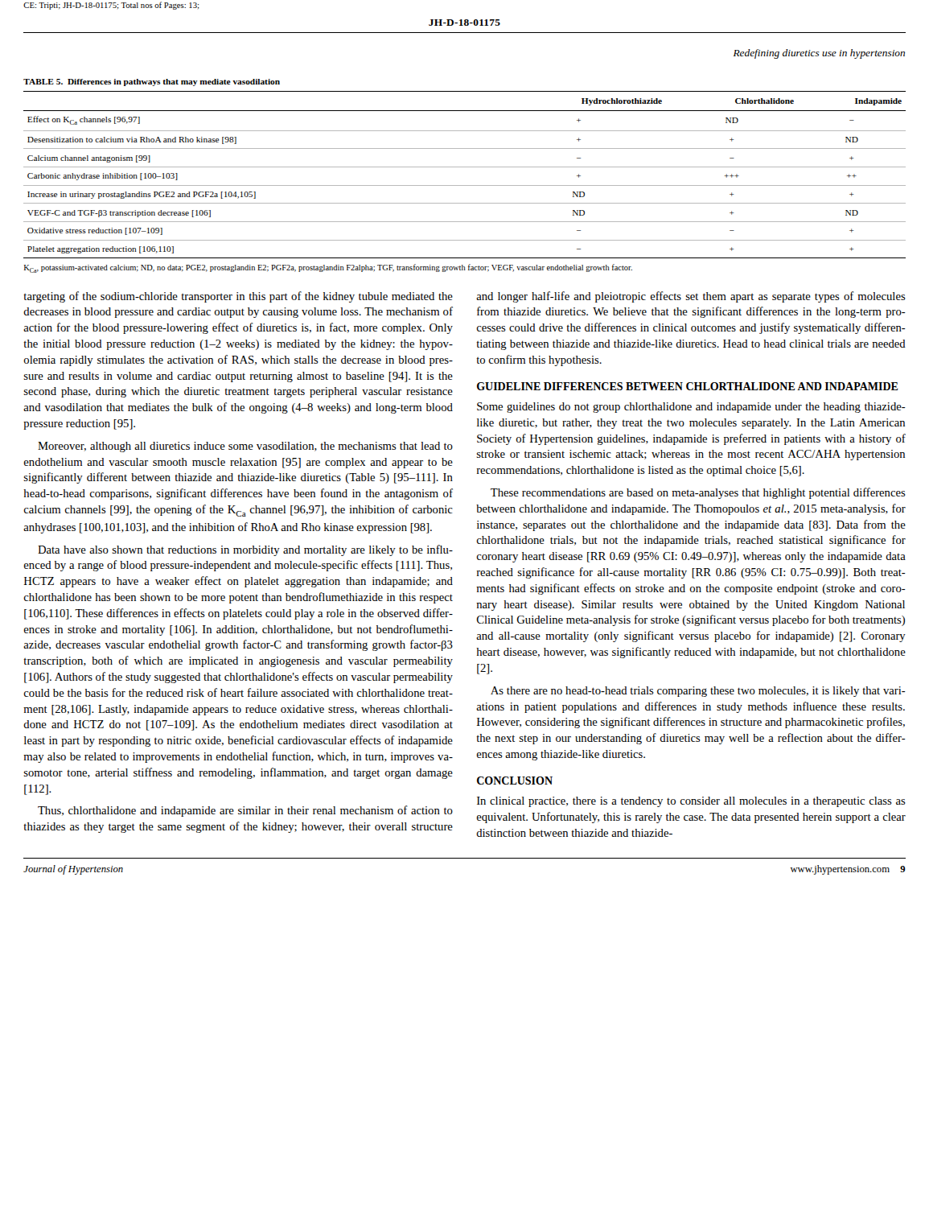CE: Tripti; JH-D-18-01175; Total nos of Pages: 13;
JH-D-18-01175
Redefining diuretics use in hypertension
TABLE 5. Differences in pathways that may mediate vasodilation
| | Hydrochlorothiazide | Chlorthalidone | Indapamide |
| --- | --- | --- | --- |
| Effect on K Ca channels [96,97] | + | ND | − |
| Desensitization to calcium via RhoA and Rho kinase [98] | + | + | ND |
| Calcium channel antagonism [99] | − | − | + |
| Carbonic anhydrase inhibition [100–103] | + | +++ | ++ |
| Increase in urinary prostaglandins PGE2 and PGF2a [104,105] | ND | + | + |
| VEGF-C and TGF-β3 transcription decrease [106] | ND | + | ND |
| Oxidative stress reduction [107–109] | − | − | + |
| Platelet aggregation reduction [106,110] | − | + | + |
KCa, potassium-activated calcium; ND, no data; PGE2, prostaglandin E2; PGF2a, prostaglandin F2alpha; TGF, transforming growth factor; VEGF, vascular endothelial growth factor.
targeting of the sodium-chloride transporter in this part of the kidney tubule mediated the decreases in blood pressure and cardiac output by causing volume loss. The mechanism of action for the blood pressure-lowering effect of diuretics is, in fact, more complex. Only the initial blood pressure reduction (1–2 weeks) is mediated by the kidney: the hypovolemia rapidly stimulates the activation of RAS, which stalls the decrease in blood pressure and results in volume and cardiac output returning almost to baseline [94]. It is the second phase, during which the diuretic treatment targets peripheral vascular resistance and vasodilation that mediates the bulk of the ongoing (4–8 weeks) and long-term blood pressure reduction [95].
Moreover, although all diuretics induce some vasodilation, the mechanisms that lead to endothelium and vascular smooth muscle relaxation [95] are complex and appear to be significantly different between thiazide and thiazide-like diuretics (Table 5) [95–111]. In head-to-head comparisons, significant differences have been found in the antagonism of calcium channels [99], the opening of the KCa channel [96,97], the inhibition of carbonic anhydrases [100,101,103], and the inhibition of RhoA and Rho kinase expression [98].
Data have also shown that reductions in morbidity and mortality are likely to be influenced by a range of blood pressure-independent and molecule-specific effects [111]. Thus, HCTZ appears to have a weaker effect on platelet aggregation than indapamide; and chlorthalidone has been shown to be more potent than bendroflumethiazide in this respect [106,110]. These differences in effects on platelets could play a role in the observed differences in stroke and mortality [106]. In addition, chlorthalidone, but not bendroflumethiazide, decreases vascular endothelial growth factor-C and transforming growth factor-β3 transcription, both of which are implicated in angiogenesis and vascular permeability [106]. Authors of the study suggested that chlorthalidone's effects on vascular permeability could be the basis for the reduced risk of heart failure associated with chlorthalidone treatment [28,106]. Lastly, indapamide appears to reduce oxidative stress, whereas chlorthalidone and HCTZ do not [107–109]. As the endothelium mediates direct vasodilation at least in part by responding to nitric oxide, beneficial cardiovascular effects of indapamide may also be related to improvements in endothelial function, which, in turn, improves vasomotor tone, arterial stiffness and remodeling, inflammation, and target organ damage [112].
Thus, chlorthalidone and indapamide are similar in their renal mechanism of action to thiazides as they target the same segment of the kidney; however, their overall structure and longer half-life and pleiotropic effects set them apart as separate types of molecules from thiazide diuretics. We believe that the significant differences in the long-term processes could drive the differences in clinical outcomes and justify systematically differentiating between thiazide and thiazide-like diuretics. Head to head clinical trials are needed to confirm this hypothesis.
Guideline differences between chlorthalidone and indapamide
Some guidelines do not group chlorthalidone and indapamide under the heading thiazide-like diuretic, but rather, they treat the two molecules separately. In the Latin American Society of Hypertension guidelines, indapamide is preferred in patients with a history of stroke or transient ischemic attack; whereas in the most recent ACC/AHA hypertension recommendations, chlorthalidone is listed as the optimal choice [5,6].
These recommendations are based on meta-analyses that highlight potential differences between chlorthalidone and indapamide. The Thomopoulos et al., 2015 meta-analysis, for instance, separates out the chlorthalidone and the indapamide data [83]. Data from the chlorthalidone trials, but not the indapamide trials, reached statistical significance for coronary heart disease [RR 0.69 (95% CI: 0.49–0.97)], whereas only the indapamide data reached significance for all-cause mortality [RR 0.86 (95% CI: 0.75–0.99)]. Both treatments had significant effects on stroke and on the composite endpoint (stroke and coronary heart disease). Similar results were obtained by the United Kingdom National Clinical Guideline meta-analysis for stroke (significant versus placebo for both treatments) and all-cause mortality (only significant versus placebo for indapamide) [2]. Coronary heart disease, however, was significantly reduced with indapamide, but not chlorthalidone [2].
As there are no head-to-head trials comparing these two molecules, it is likely that variations in patient populations and differences in study methods influence these results. However, considering the significant differences in structure and pharmacokinetic profiles, the next step in our understanding of diuretics may well be a reflection about the differences among thiazide-like diuretics.
Conclusion
In clinical practice, there is a tendency to consider all molecules in a therapeutic class as equivalent. Unfortunately, this is rarely the case. The data presented herein support a clear distinction between thiazide and thiazide-
Journal of Hypertension
www.jhypertension.com 9